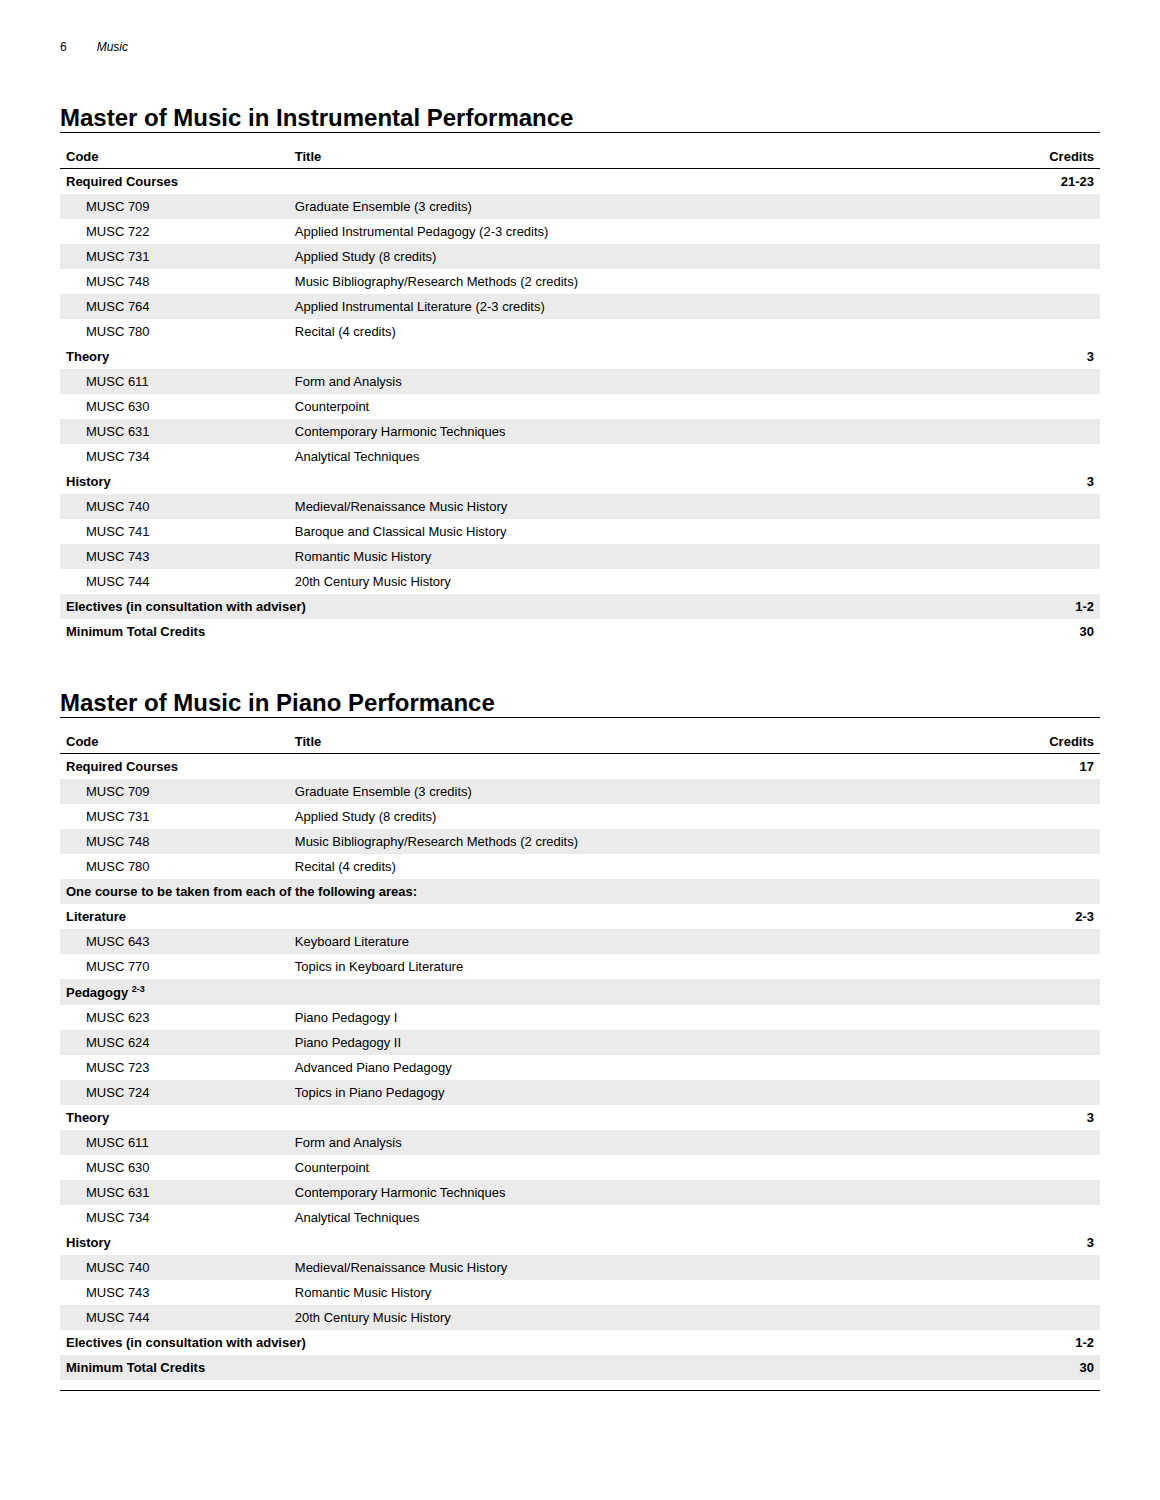6 Music
Master of Music in Instrumental Performance
| Code | Title | Credits |
| --- | --- | --- |
| Required Courses | 21-23 |
| MUSC 709 | Graduate Ensemble (3 credits) | |
| MUSC 722 | Applied Instrumental Pedagogy (2-3 credits) | |
| MUSC 731 | Applied Study (8 credits) | |
| MUSC 748 | Music Bibliography/Research Methods (2 credits) | |
| MUSC 764 | Applied Instrumental Literature (2-3 credits) | |
| MUSC 780 | Recital (4 credits) | |
| Theory | 3 |
| MUSC 611 | Form and Analysis | |
| MUSC 630 | Counterpoint | |
| MUSC 631 | Contemporary Harmonic Techniques | |
| MUSC 734 | Analytical Techniques | |
| History | 3 |
| MUSC 740 | Medieval/Renaissance Music History | |
| MUSC 741 | Baroque and Classical Music History | |
| MUSC 743 | Romantic Music History | |
| MUSC 744 | 20th Century Music History | |
| Electives (in consultation with adviser) | 1-2 |
| Minimum Total Credits | 30 |
Master of Music in Piano Performance
| Code | Title | Credits |
| --- | --- | --- |
| Required Courses | 17 |
| MUSC 709 | Graduate Ensemble (3 credits) | |
| MUSC 731 | Applied Study (8 credits) | |
| MUSC 748 | Music Bibliography/Research Methods (2 credits) | |
| MUSC 780 | Recital (4 credits) | |
| One course to be taken from each of the following areas: |
| Literature | 2-3 |
| MUSC 643 | Keyboard Literature | |
| MUSC 770 | Topics in Keyboard Literature | |
| Pedagogy 2-3 | |
| MUSC 623 | Piano Pedagogy I | |
| MUSC 624 | Piano Pedagogy II | |
| MUSC 723 | Advanced Piano Pedagogy | |
| MUSC 724 | Topics in Piano Pedagogy | |
| Theory | 3 |
| MUSC 611 | Form and Analysis | |
| MUSC 630 | Counterpoint | |
| MUSC 631 | Contemporary Harmonic Techniques | |
| MUSC 734 | Analytical Techniques | |
| History | 3 |
| MUSC 740 | Medieval/Renaissance Music History | |
| MUSC 743 | Romantic Music History | |
| MUSC 744 | 20th Century Music History | |
| Electives (in consultation with adviser) | 1-2 |
| Minimum Total Credits | 30 |